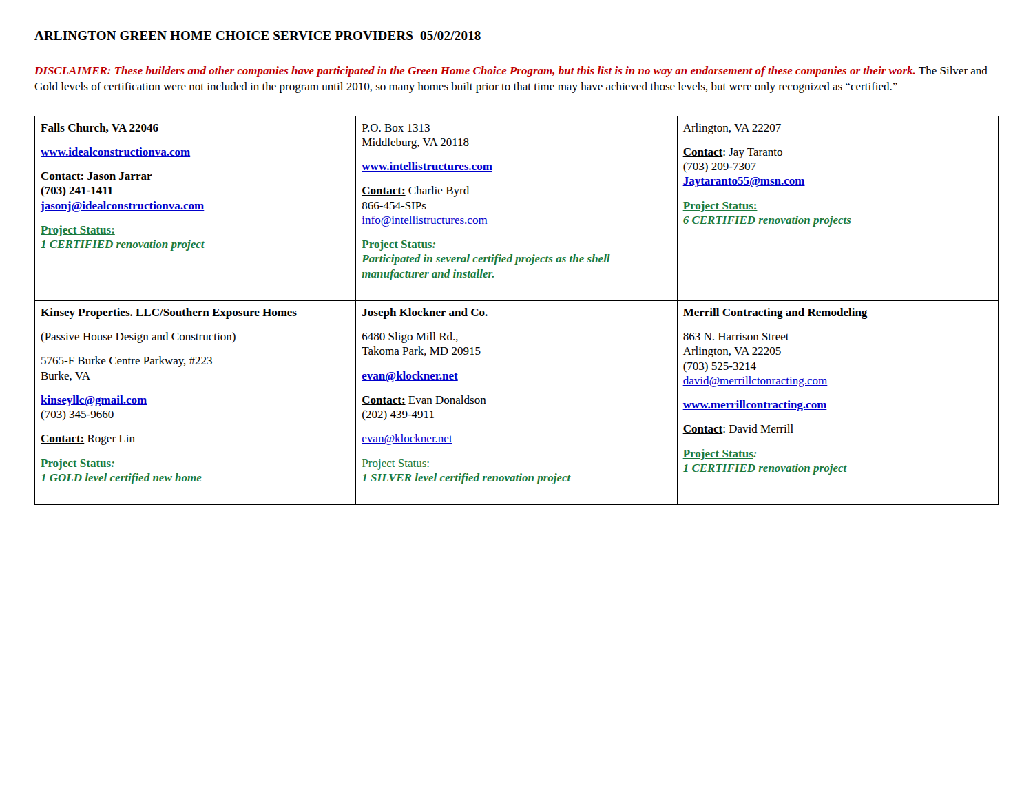ARLINGTON GREEN HOME CHOICE SERVICE PROVIDERS 05/02/2018
DISCLAIMER: These builders and other companies have participated in the Green Home Choice Program, but this list is in no way an endorsement of these companies or their work. The Silver and Gold levels of certification were not included in the program until 2010, so many homes built prior to that time may have achieved those levels, but were only recognized as “certified.”
| Falls Church, VA 22046 www.idealconstructionva.com Contact: Jason Jarrar (703) 241-1411 jasonj@idealconstructionva.com Project Status: 1 CERTIFIED renovation project | P.O. Box 1313 Middleburg, VA 20118 www.intellistructures.com Contact: Charlie Byrd 866-454-SIPs info@intellistructures.com Project Status : Participated in several certified projects as the shell manufacturer and installer. | Arlington, VA 22207 Contact : Jay Taranto (703) 209-7307 Jaytaranto55@msn.com Project Status: 6 CERTIFIED renovation projects |
| Kinsey Properties. LLC/Southern Exposure Homes (Passive House Design and Construction) 5765-F Burke Centre Parkway, #223 Burke, VA kinseyllc@gmail.com (703) 345-9660 Contact: Roger Lin Project Status : 1 GOLD level certified new home | Joseph Klockner and Co. 6480 Sligo Mill Rd., Takoma Park, MD 20915 evan@klockner.net Contact: Evan Donaldson (202) 439-4911 evan@klockner.net Project Status: 1 SILVER level certified renovation project | Merrill Contracting and Remodeling 863 N. Harrison Street Arlington, VA 22205 (703) 525-3214 david@merrillctonracting.com www.merrillcontracting.com Contact : David Merrill Project Status : 1 CERTIFIED renovation project |